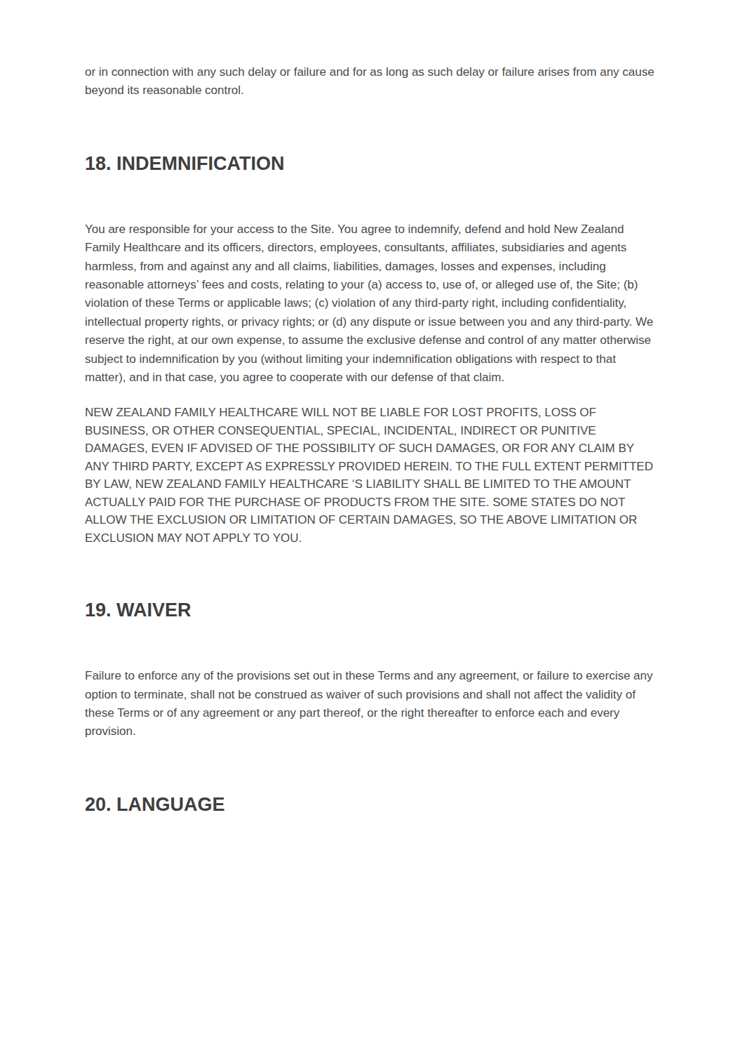or in connection with any such delay or failure and for as long as such delay or failure arises from any cause beyond its reasonable control.
18. INDEMNIFICATION
You are responsible for your access to the Site. You agree to indemnify, defend and hold New Zealand Family Healthcare and its officers, directors, employees, consultants, affiliates, subsidiaries and agents harmless, from and against any and all claims, liabilities, damages, losses and expenses, including reasonable attorneys’ fees and costs, relating to your (a) access to, use of, or alleged use of, the Site; (b) violation of these Terms or applicable laws; (c) violation of any third-party right, including confidentiality, intellectual property rights, or privacy rights; or (d) any dispute or issue between you and any third-party. We reserve the right, at our own expense, to assume the exclusive defense and control of any matter otherwise subject to indemnification by you (without limiting your indemnification obligations with respect to that matter), and in that case, you agree to cooperate with our defense of that claim.
NEW ZEALAND FAMILY HEALTHCARE WILL NOT BE LIABLE FOR LOST PROFITS, LOSS OF BUSINESS, OR OTHER CONSEQUENTIAL, SPECIAL, INCIDENTAL, INDIRECT OR PUNITIVE DAMAGES, EVEN IF ADVISED OF THE POSSIBILITY OF SUCH DAMAGES, OR FOR ANY CLAIM BY ANY THIRD PARTY, EXCEPT AS EXPRESSLY PROVIDED HEREIN. TO THE FULL EXTENT PERMITTED BY LAW, NEW ZEALAND FAMILY HEALTHCARE ‘S LIABILITY SHALL BE LIMITED TO THE AMOUNT ACTUALLY PAID FOR THE PURCHASE OF PRODUCTS FROM THE SITE. SOME STATES DO NOT ALLOW THE EXCLUSION OR LIMITATION OF CERTAIN DAMAGES, SO THE ABOVE LIMITATION OR EXCLUSION MAY NOT APPLY TO YOU.
19. WAIVER
Failure to enforce any of the provisions set out in these Terms and any agreement, or failure to exercise any option to terminate, shall not be construed as waiver of such provisions and shall not affect the validity of these Terms or of any agreement or any part thereof, or the right thereafter to enforce each and every provision.
20. LANGUAGE